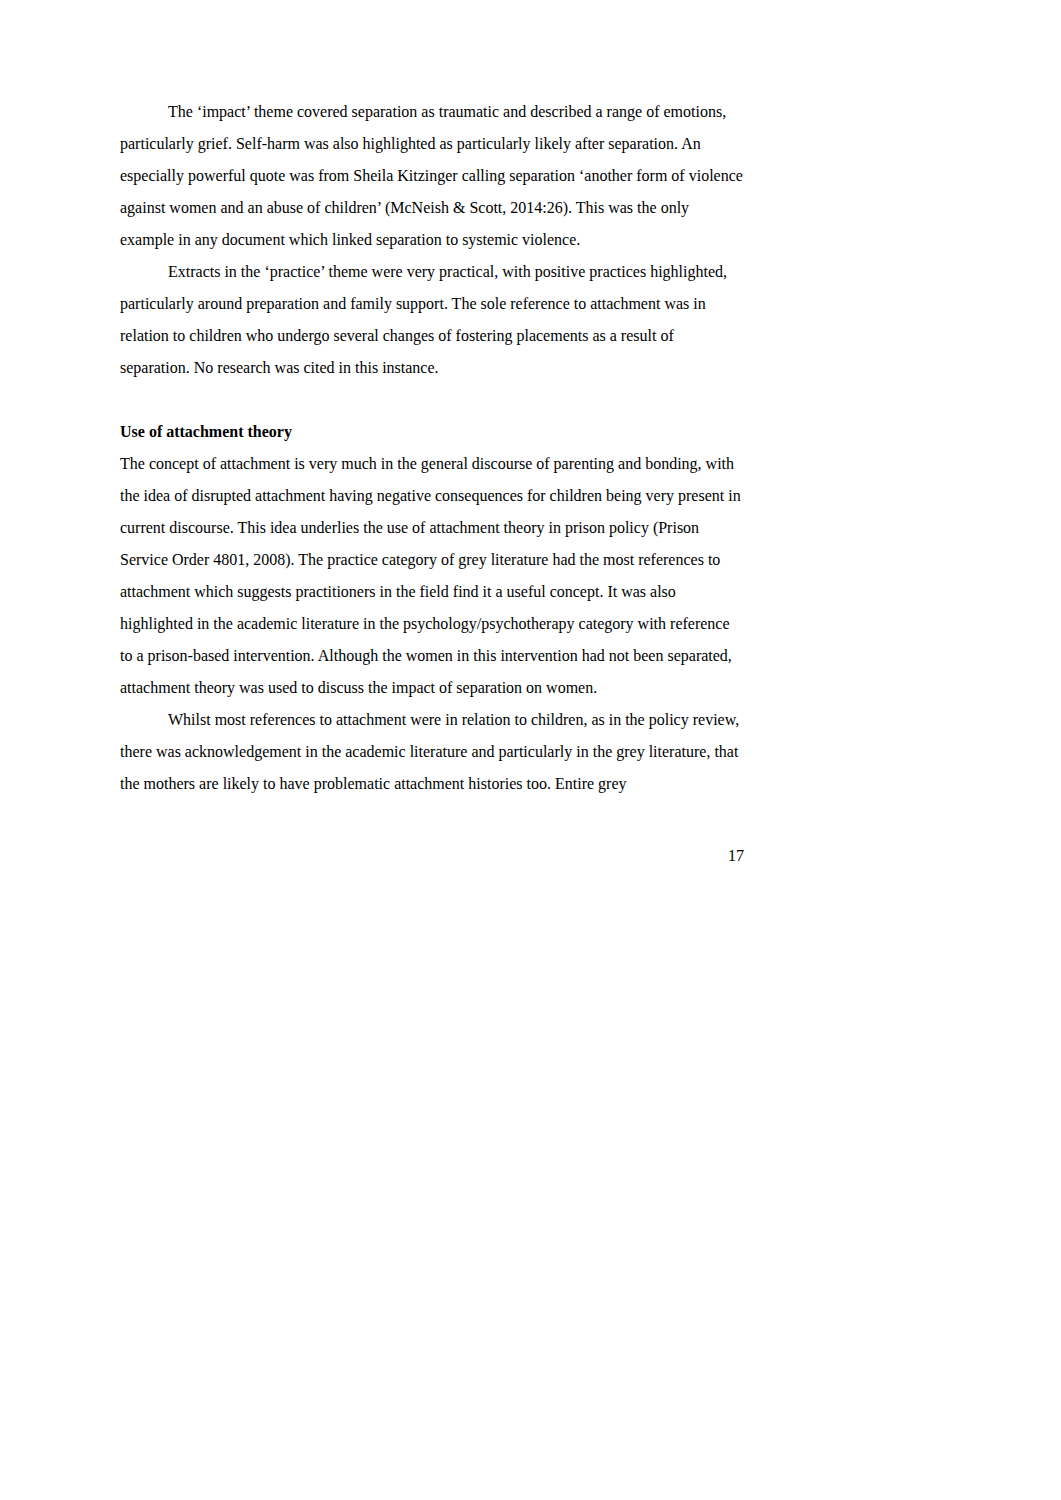The ‘impact’ theme covered separation as traumatic and described a range of emotions, particularly grief. Self-harm was also highlighted as particularly likely after separation. An especially powerful quote was from Sheila Kitzinger calling separation ‘another form of violence against women and an abuse of children’ (McNeish & Scott, 2014:26). This was the only example in any document which linked separation to systemic violence.
Extracts in the ‘practice’ theme were very practical, with positive practices highlighted, particularly around preparation and family support. The sole reference to attachment was in relation to children who undergo several changes of fostering placements as a result of separation. No research was cited in this instance.
Use of attachment theory
The concept of attachment is very much in the general discourse of parenting and bonding, with the idea of disrupted attachment having negative consequences for children being very present in current discourse. This idea underlies the use of attachment theory in prison policy (Prison Service Order 4801, 2008). The practice category of grey literature had the most references to attachment which suggests practitioners in the field find it a useful concept. It was also highlighted in the academic literature in the psychology/psychotherapy category with reference to a prison-based intervention. Although the women in this intervention had not been separated, attachment theory was used to discuss the impact of separation on women.
Whilst most references to attachment were in relation to children, as in the policy review, there was acknowledgement in the academic literature and particularly in the grey literature, that the mothers are likely to have problematic attachment histories too. Entire grey
17